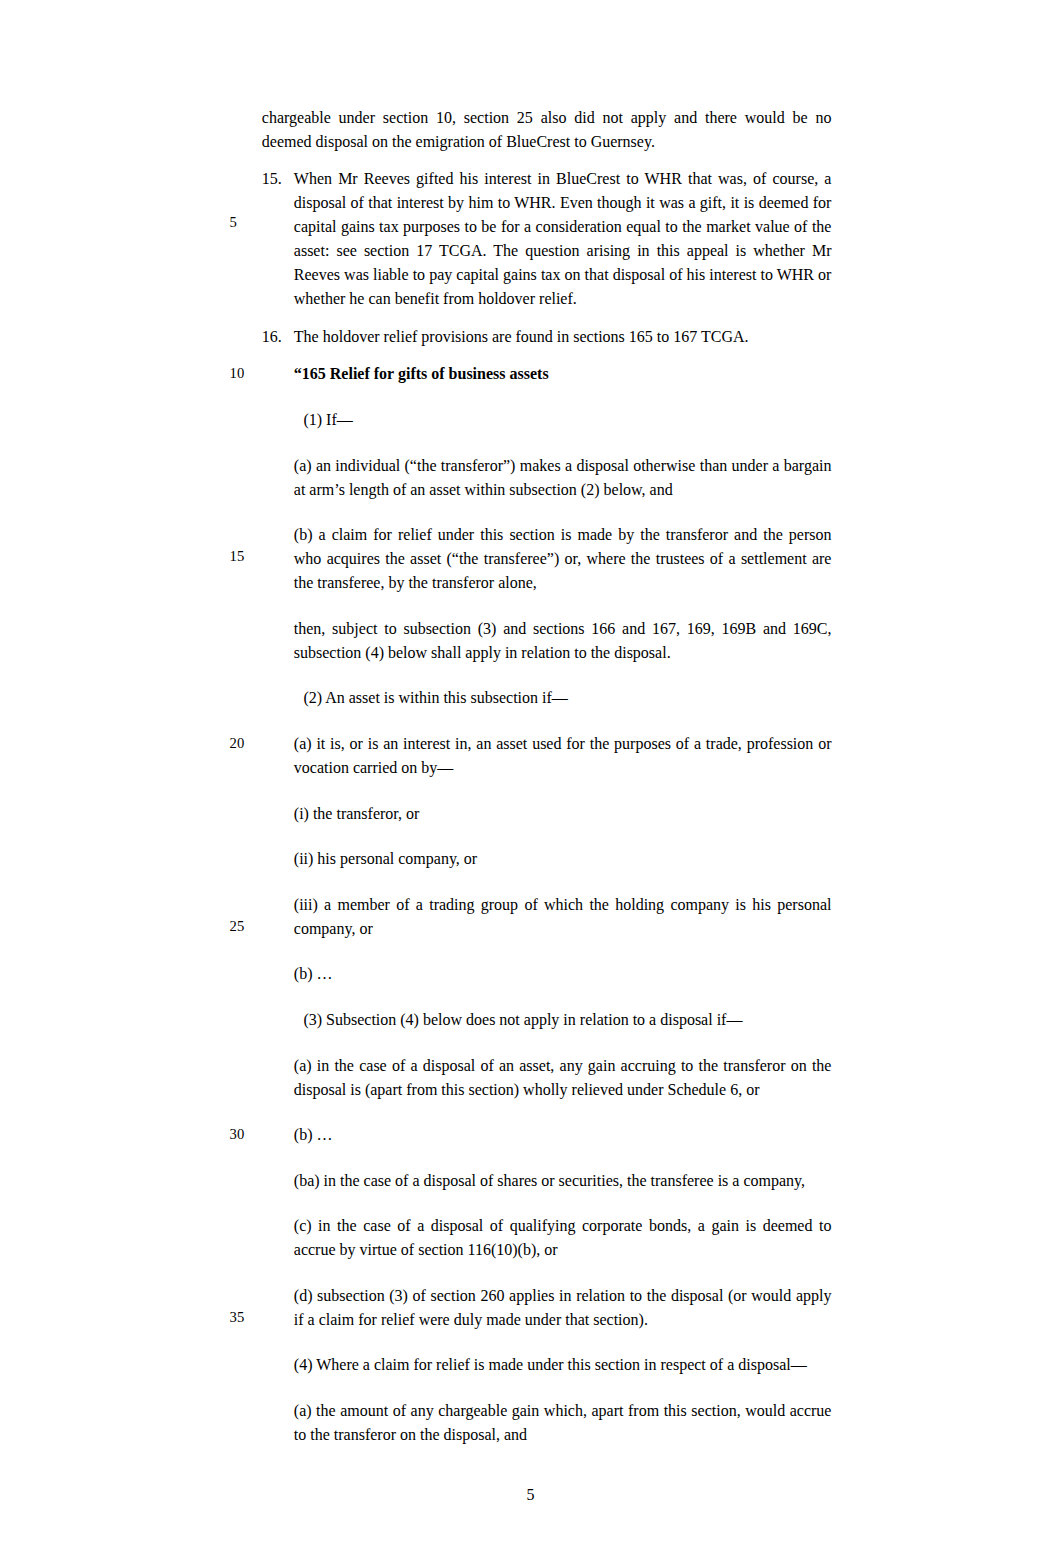chargeable under section 10, section 25 also did not apply and there would be no deemed disposal on the emigration of BlueCrest to Guernsey.
5
15.
When Mr Reeves gifted his interest in BlueCrest to WHR that was, of course, a disposal of that interest by him to WHR. Even though it was a gift, it is deemed for capital gains tax purposes to be for a consideration equal to the market value of the asset: see section 17 TCGA. The question arising in this appeal is whether Mr Reeves was liable to pay capital gains tax on that disposal of his interest to WHR or whether he can benefit from holdover relief.
16.
The holdover relief provisions are found in sections 165 to 167 TCGA.
10
“165 Relief for gifts of business assets
(1) If—
(a) an individual (“the transferor”) makes a disposal otherwise than under a bargain at arm’s length of an asset within subsection (2) below, and
15
(b) a claim for relief under this section is made by the transferor and the person who acquires the asset (“the transferee”) or, where the trustees of a settlement are the transferee, by the transferor alone,
then, subject to subsection (3) and sections 166 and 167, 169, 169B and 169C, subsection (4) below shall apply in relation to the disposal.
(2) An asset is within this subsection if—
20
(a) it is, or is an interest in, an asset used for the purposes of a trade, profession or vocation carried on by—
(i) the transferor, or
(ii) his personal company, or
25
(iii) a member of a trading group of which the holding company is his personal company, or
(b) …
(3) Subsection (4) below does not apply in relation to a disposal if—
(a) in the case of a disposal of an asset, any gain accruing to the transferor on the disposal is (apart from this section) wholly relieved under Schedule 6, or
30
(b) …
(ba) in the case of a disposal of shares or securities, the transferee is a company,
(c) in the case of a disposal of qualifying corporate bonds, a gain is deemed to accrue by virtue of section 116(10)(b), or
35
(d) subsection (3) of section 260 applies in relation to the disposal (or would apply if a claim for relief were duly made under that section).
(4) Where a claim for relief is made under this section in respect of a disposal—
(a) the amount of any chargeable gain which, apart from this section, would accrue to the transferor on the disposal, and
5